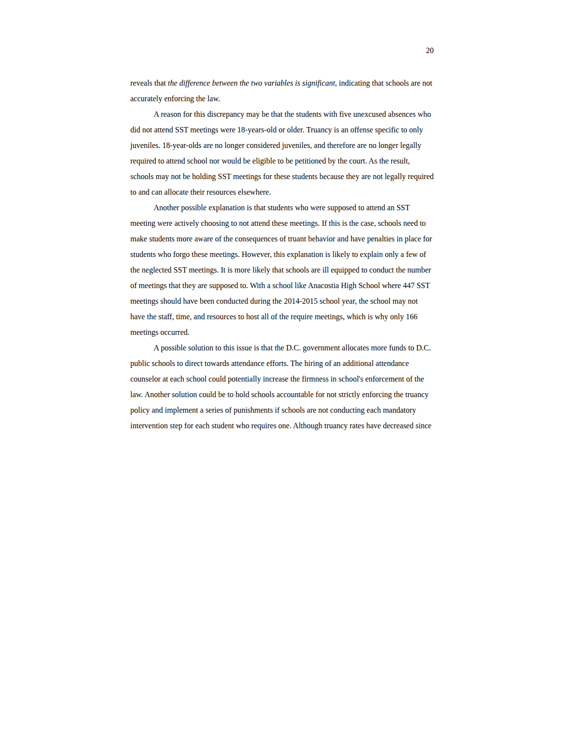20
reveals that the difference between the two variables is significant, indicating that schools are not accurately enforcing the law.
A reason for this discrepancy may be that the students with five unexcused absences who did not attend SST meetings were 18-years-old or older. Truancy is an offense specific to only juveniles. 18-year-olds are no longer considered juveniles, and therefore are no longer legally required to attend school nor would be eligible to be petitioned by the court. As the result, schools may not be holding SST meetings for these students because they are not legally required to and can allocate their resources elsewhere.
Another possible explanation is that students who were supposed to attend an SST meeting were actively choosing to not attend these meetings. If this is the case, schools need to make students more aware of the consequences of truant behavior and have penalties in place for students who forgo these meetings. However, this explanation is likely to explain only a few of the neglected SST meetings. It is more likely that schools are ill equipped to conduct the number of meetings that they are supposed to. With a school like Anacostia High School where 447 SST meetings should have been conducted during the 2014-2015 school year, the school may not have the staff, time, and resources to host all of the require meetings, which is why only 166 meetings occurred.
A possible solution to this issue is that the D.C. government allocates more funds to D.C. public schools to direct towards attendance efforts. The hiring of an additional attendance counselor at each school could potentially increase the firmness in school's enforcement of the law. Another solution could be to hold schools accountable for not strictly enforcing the truancy policy and implement a series of punishments if schools are not conducting each mandatory intervention step for each student who requires one. Although truancy rates have decreased since